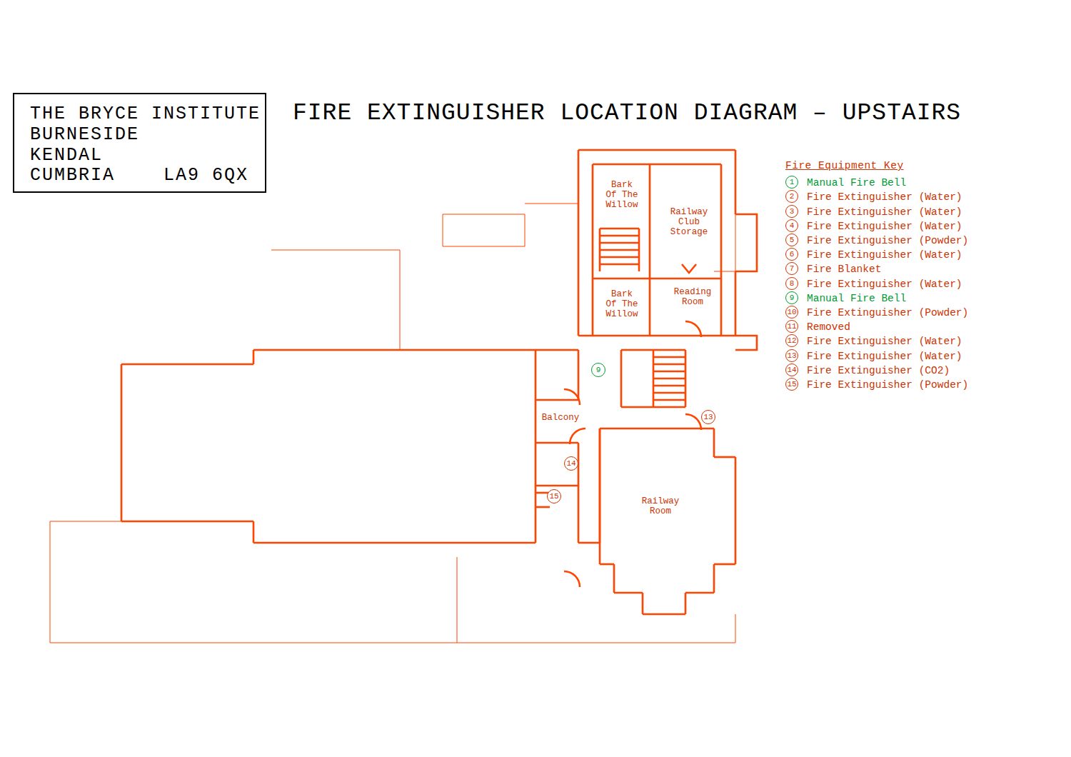THE BRYCE INSTITUTE
BURNESIDE
KENDAL
CUMBRIA LA9 6QX
FIRE EXTINGUISHER LOCATION DIAGRAM – UPSTAIRS
Fire Equipment Key
1 Manual Fire Bell
2 Fire Extinguisher (Water)
3 Fire Extinguisher (Water)
4 Fire Extinguisher (Water)
5 Fire Extinguisher (Powder)
6 Fire Extinguisher (Water)
7 Fire Blanket
8 Fire Extinguisher (Water)
9 Manual Fire Bell
10 Fire Extinguisher (Powder)
11 Removed
12 Fire Extinguisher (Water)
13 Fire Extinguisher (Water)
14 Fire Extinguisher (CO2)
15 Fire Extinguisher (Powder)
Bark Of The Willow
Railway Club Storage
Bark Of The Willow
Reading Room
Balcony
Railway Room
9
13
14
15